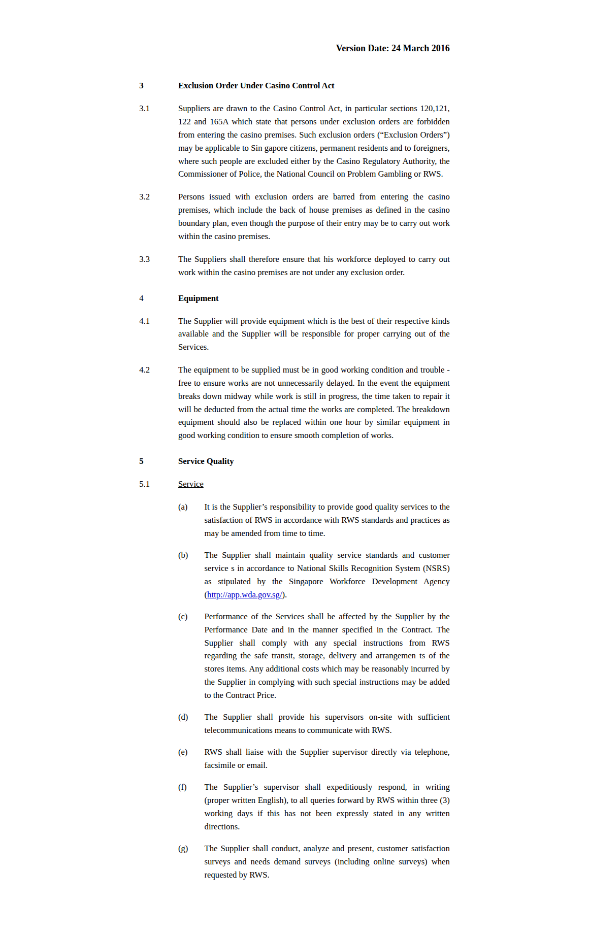Version Date: 24 March 2016
3
Exclusion Order Under Casino Control Act
3.1
Suppliers are drawn to the Casino Control Act, in particular sections 120,121, 122 and 165A which state that persons under exclusion orders are forbidden from entering the casino premises. Such exclusion orders (“Exclusion Orders”) may be applicable to Sin gapore citizens, permanent residents and to foreigners, where such people are excluded either by the Casino Regulatory Authority, the Commissioner of Police, the National Council on Problem Gambling or RWS.
3.2
Persons issued with exclusion orders are barred from entering the casino premises, which include the back of house premises as defined in the casino boundary plan, even though the purpose of their entry may be to carry out work within the casino premises.
3.3
The Suppliers shall therefore ensure that his workforce deployed to carry out work within the casino premises are not under any exclusion order.
4
Equipment
4.1
The Supplier will provide equipment which is the best of their respective kinds available and the Supplier will be responsible for proper carrying out of the Services.
4.2
The equipment to be supplied must be in good working condition and trouble -free to ensure works are not unnecessarily delayed. In the event the equipment breaks down midway while work is still in progress, the time taken to repair it will be deducted from the actual time the works are completed. The breakdown equipment should also be replaced within one hour by similar equipment in good working condition to ensure smooth completion of works.
5
Service Quality
5.1
Service
(a) It is the Supplier’s responsibility to provide good quality services to the satisfaction of RWS in accordance with RWS standards and practices as may be amended from time to time.
(b) The Supplier shall maintain quality service standards and customer service s in accordance to National Skills Recognition System (NSRS) as stipulated by the Singapore Workforce Development Agency (http://app.wda.gov.sg/).
(c) Performance of the Services shall be affected by the Supplier by the Performance Date and in the manner specified in the Contract. The Supplier shall comply with any special instructions from RWS regarding the safe transit, storage, delivery and arrangemen ts of the stores items. Any additional costs which may be reasonably incurred by the Supplier in complying with such special instructions may be added to the Contract Price.
(d) The Supplier shall provide his supervisors on-site with sufficient telecommunications means to communicate with RWS.
(e) RWS shall liaise with the Supplier supervisor directly via telephone, facsimile or email.
(f) The Supplier’s supervisor shall expeditiously respond, in writing (proper written English), to all queries forward by RWS within three (3) working days if this has not been expressly stated in any written directions.
(g) The Supplier shall conduct, analyze and present, customer satisfaction surveys and needs demand surveys (including online surveys) when requested by RWS.